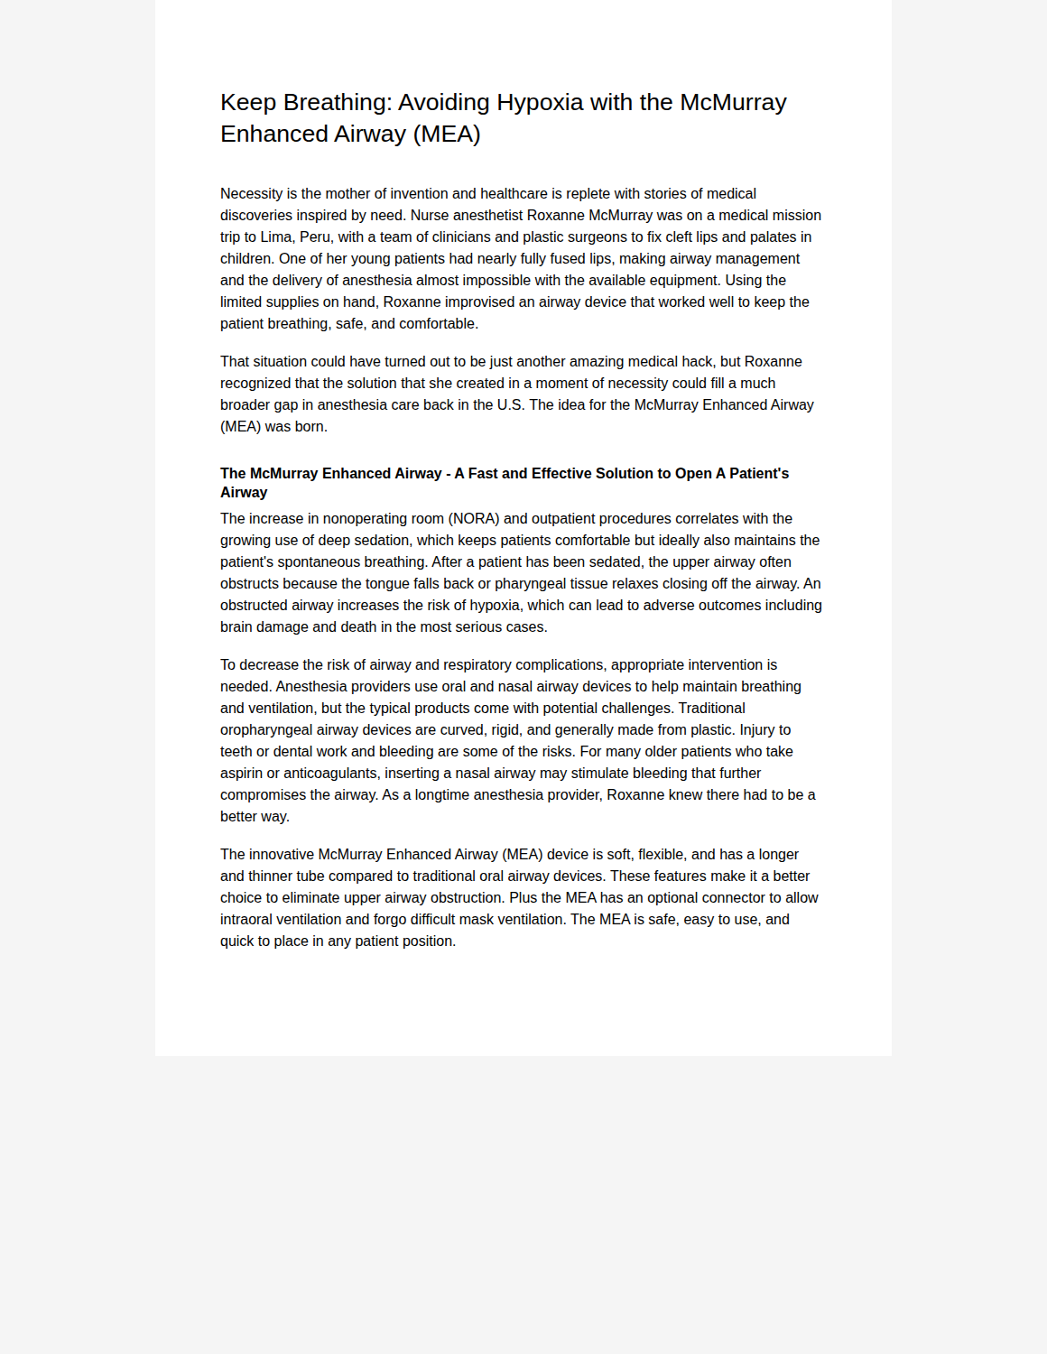Keep Breathing: Avoiding Hypoxia with the McMurray Enhanced Airway (MEA)
Necessity is the mother of invention and healthcare is replete with stories of medical discoveries inspired by need. Nurse anesthetist Roxanne McMurray was on a medical mission trip to Lima, Peru, with a team of clinicians and plastic surgeons to fix cleft lips and palates in children. One of her young patients had nearly fully fused lips, making airway management and the delivery of anesthesia almost impossible with the available equipment. Using the limited supplies on hand, Roxanne improvised an airway device that worked well to keep the patient breathing, safe, and comfortable.
That situation could have turned out to be just another amazing medical hack, but Roxanne recognized that the solution that she created in a moment of necessity could fill a much broader gap in anesthesia care back in the U.S. The idea for the McMurray Enhanced Airway (MEA) was born.
The McMurray Enhanced Airway - A Fast and Effective Solution to Open A Patient's Airway
The increase in nonoperating room (NORA) and outpatient procedures correlates with the growing use of deep sedation, which keeps patients comfortable but ideally also maintains the patient's spontaneous breathing. After a patient has been sedated, the upper airway often obstructs because the tongue falls back or pharyngeal tissue relaxes closing off the airway. An obstructed airway increases the risk of hypoxia, which can lead to adverse outcomes including brain damage and death in the most serious cases.
To decrease the risk of airway and respiratory complications, appropriate intervention is needed. Anesthesia providers use oral and nasal airway devices to help maintain breathing and ventilation, but the typical products come with potential challenges. Traditional oropharyngeal airway devices are curved, rigid, and generally made from plastic. Injury to teeth or dental work and bleeding are some of the risks. For many older patients who take aspirin or anticoagulants, inserting a nasal airway may stimulate bleeding that further compromises the airway. As a longtime anesthesia provider, Roxanne knew there had to be a better way.
The innovative McMurray Enhanced Airway (MEA) device is soft, flexible, and has a longer and thinner tube compared to traditional oral airway devices. These features make it a better choice to eliminate upper airway obstruction. Plus the MEA has an optional connector to allow intraoral ventilation and forgo difficult mask ventilation. The MEA is safe, easy to use, and quick to place in any patient position.